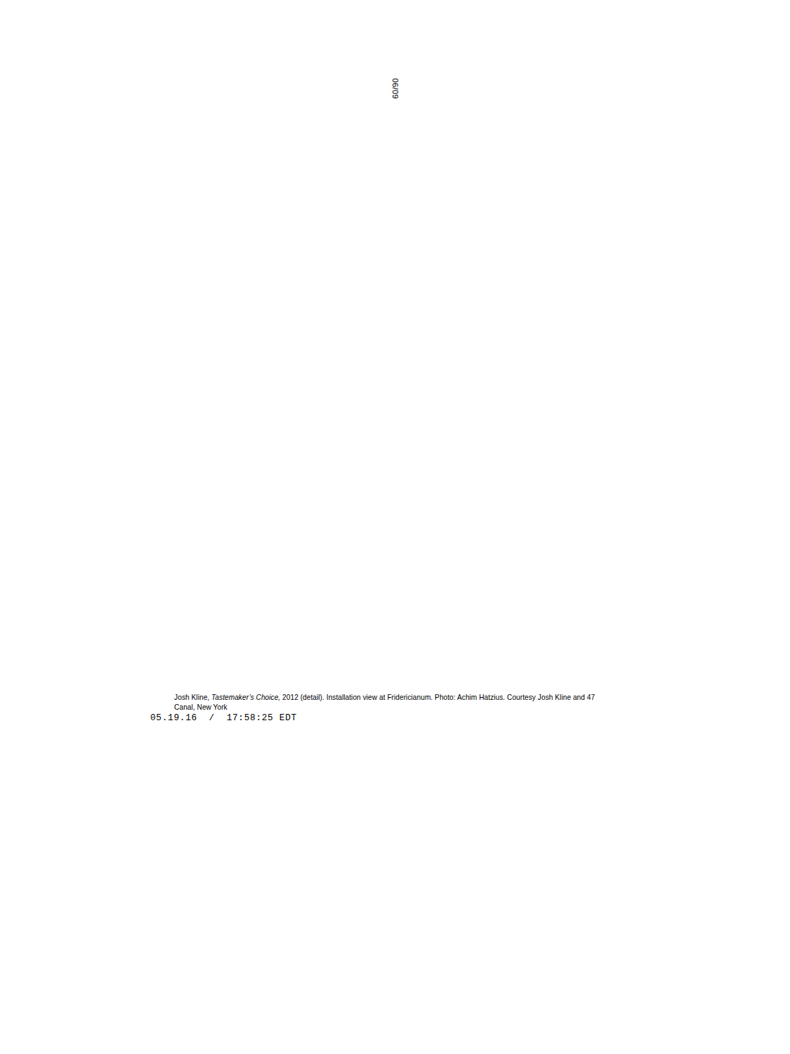06/09
Josh Kline, Tastemaker’s Choice, 2012 (detail). Installation view at Fridericianum. Photo: Achim Hatzius. Courtesy Josh Kline and 47 Canal, New York
05.19.16 / 17:58:25 EDT